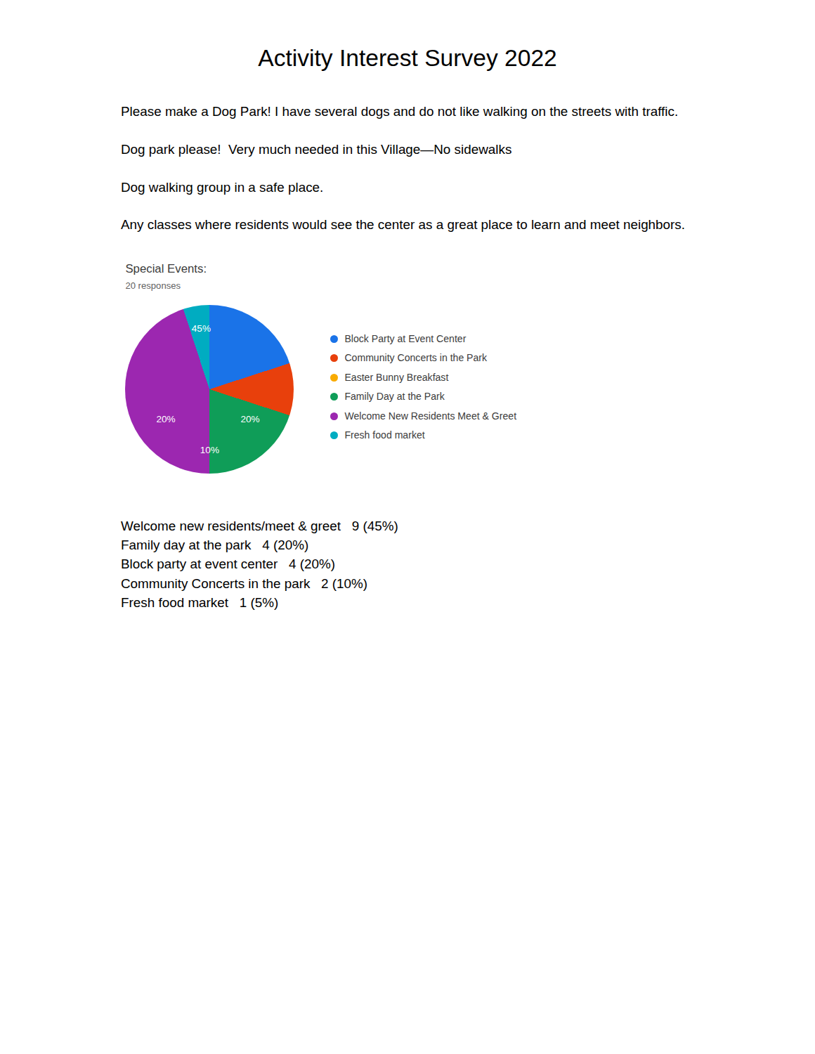Activity Interest Survey 2022
Please make a Dog Park! I have several dogs and do not like walking on the streets with traffic.
Dog park please! Very much needed in this Village—No sidewalks
Dog walking group in a safe place.
Any classes where residents would see the center as a great place to learn and meet neighbors.
Special Events:
20 responses
45% 20% 20% 10%
Block Party at Event Center
Community Concerts in the Park
Easter Bunny Breakfast
Family Day at the Park
Welcome New Residents Meet & Greet
Fresh food market
Welcome new residents/meet & greet 9 (45%)
Family day at the park 4 (20%)
Block party at event center 4 (20%)
Community Concerts in the park 2 (10%)
Fresh food market 1 (5%)